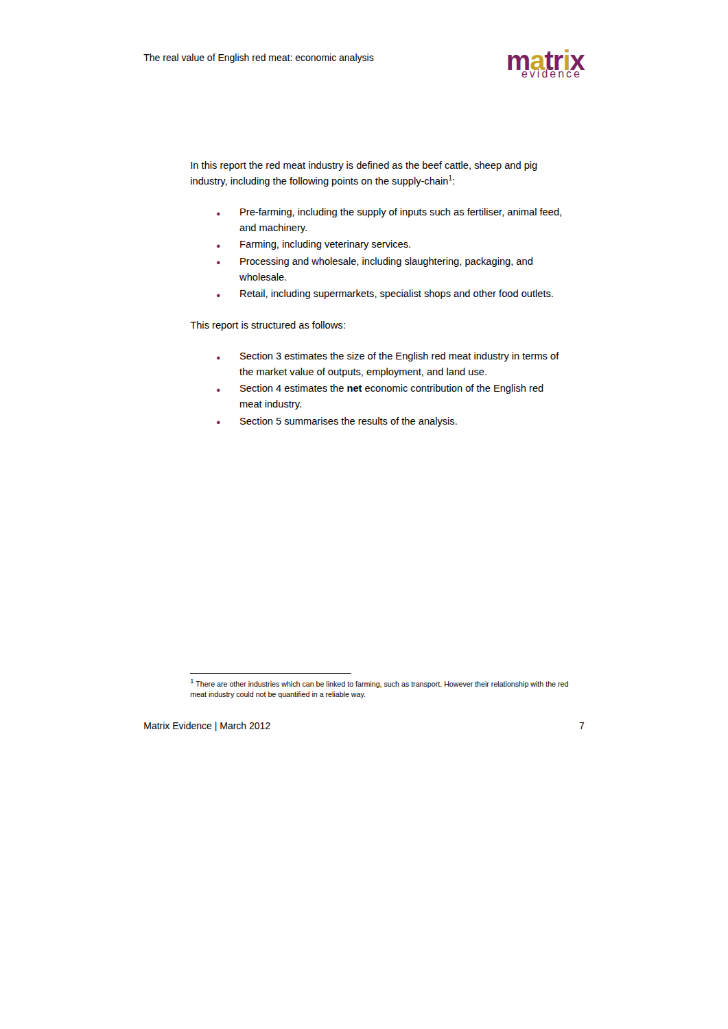The real value of English red meat: economic analysis
matrix
evidence
In this report the red meat industry is defined as the beef cattle, sheep and pig industry, including the following points on the supply-chain1:
Pre-farming, including the supply of inputs such as fertiliser, animal feed, and machinery.
Farming, including veterinary services.
Processing and wholesale, including slaughtering, packaging, and wholesale.
Retail, including supermarkets, specialist shops and other food outlets.
This report is structured as follows:
Section 3 estimates the size of the English red meat industry in terms of the market value of outputs, employment, and land use.
Section 4 estimates the net economic contribution of the English red meat industry.
Section 5 summarises the results of the analysis.
1 There are other industries which can be linked to farming, such as transport. However their relationship with the red meat industry could not be quantified in a reliable way.
Matrix Evidence | March 2012
7